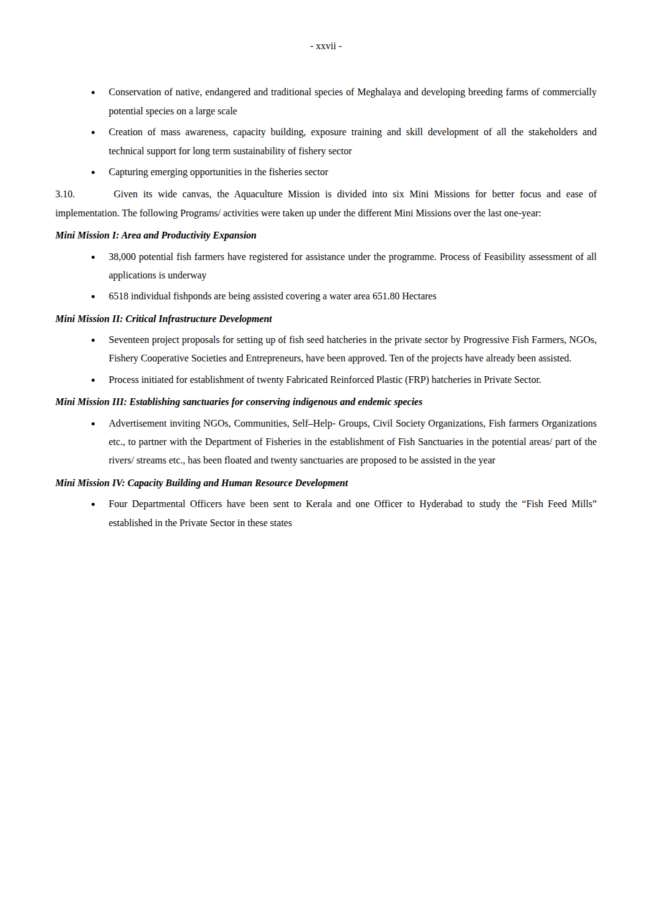- xxvii -
Conservation of native, endangered and traditional species of Meghalaya and developing breeding farms of commercially potential species on a large scale
Creation of mass awareness, capacity building, exposure training and skill development of all the stakeholders and technical support for long term sustainability of fishery sector
Capturing emerging opportunities in the fisheries sector
3.10. Given its wide canvas, the Aquaculture Mission is divided into six Mini Missions for better focus and ease of implementation. The following Programs/ activities were taken up under the different Mini Missions over the last one-year:
Mini Mission I: Area and Productivity Expansion
38,000 potential fish farmers have registered for assistance under the programme. Process of Feasibility assessment of all applications is underway
6518 individual fishponds are being assisted covering a water area 651.80 Hectares
Mini Mission II: Critical Infrastructure Development
Seventeen project proposals for setting up of fish seed hatcheries in the private sector by Progressive Fish Farmers, NGOs, Fishery Cooperative Societies and Entrepreneurs, have been approved. Ten of the projects have already been assisted.
Process initiated for establishment of twenty Fabricated Reinforced Plastic (FRP) hatcheries in Private Sector.
Mini Mission III: Establishing sanctuaries for conserving indigenous and endemic species
Advertisement inviting NGOs, Communities, Self–Help- Groups, Civil Society Organizations, Fish farmers Organizations etc., to partner with the Department of Fisheries in the establishment of Fish Sanctuaries in the potential areas/ part of the rivers/ streams etc., has been floated and twenty sanctuaries are proposed to be assisted in the year
Mini Mission IV: Capacity Building and Human Resource Development
Four Departmental Officers have been sent to Kerala and one Officer to Hyderabad to study the “Fish Feed Mills” established in the Private Sector in these states